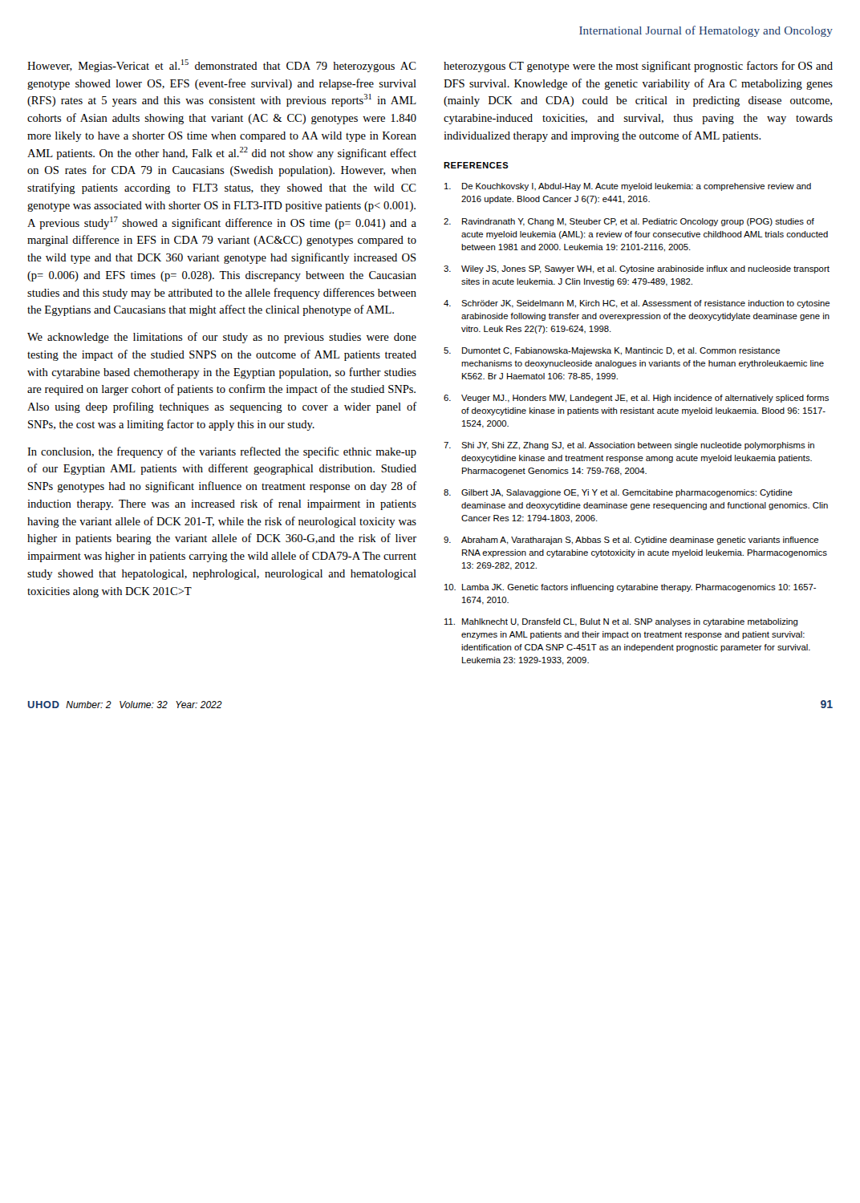International Journal of Hematology and Oncology
However, Megias-Vericat et al.15 demonstrated that CDA 79 heterozygous AC genotype showed lower OS, EFS (event-free survival) and relapse-free survival (RFS) rates at 5 years and this was consistent with previous reports31 in AML cohorts of Asian adults showing that variant (AC & CC) genotypes were 1.840 more likely to have a shorter OS time when compared to AA wild type in Korean AML patients. On the other hand, Falk et al.22 did not show any significant effect on OS rates for CDA 79 in Caucasians (Swedish population). However, when stratifying patients according to FLT3 status, they showed that the wild CC genotype was associated with shorter OS in FLT3-ITD positive patients (p< 0.001). A previous study17 showed a significant difference in OS time (p= 0.041) and a marginal difference in EFS in CDA 79 variant (AC&CC) genotypes compared to the wild type and that DCK 360 variant genotype had significantly increased OS (p= 0.006) and EFS times (p= 0.028). This discrepancy between the Caucasian studies and this study may be attributed to the allele frequency differences between the Egyptians and Caucasians that might affect the clinical phenotype of AML.
We acknowledge the limitations of our study as no previous studies were done testing the impact of the studied SNPS on the outcome of AML patients treated with cytarabine based chemotherapy in the Egyptian population, so further studies are required on larger cohort of patients to confirm the impact of the studied SNPs. Also using deep profiling techniques as sequencing to cover a wider panel of SNPs, the cost was a limiting factor to apply this in our study.
In conclusion, the frequency of the variants reflected the specific ethnic make-up of our Egyptian AML patients with different geographical distribution. Studied SNPs genotypes had no significant influence on treatment response on day 28 of induction therapy. There was an increased risk of renal impairment in patients having the variant allele of DCK 201-T, while the risk of neurological toxicity was higher in patients bearing the variant allele of DCK 360-G,and the risk of liver impairment was higher in patients carrying the wild allele of CDA79-A The current study showed that hepatological, nephrological, neurological and hematological toxicities along with DCK 201C>T
heterozygous CT genotype were the most significant prognostic factors for OS and DFS survival. Knowledge of the genetic variability of Ara C metabolizing genes (mainly DCK and CDA) could be critical in predicting disease outcome, cytarabine-induced toxicities, and survival, thus paving the way towards individualized therapy and improving the outcome of AML patients.
REFERENCES
De Kouchkovsky I, Abdul-Hay M. Acute myeloid leukemia: a comprehensive review and 2016 update. Blood Cancer J 6(7): e441, 2016.
Ravindranath Y, Chang M, Steuber CP, et al. Pediatric Oncology group (POG) studies of acute myeloid leukemia (AML): a review of four consecutive childhood AML trials conducted between 1981 and 2000. Leukemia 19: 2101-2116, 2005.
Wiley JS, Jones SP, Sawyer WH, et al. Cytosine arabinoside influx and nucleoside transport sites in acute leukemia. J Clin Investig 69: 479-489, 1982.
Schröder JK, Seidelmann M, Kirch HC, et al. Assessment of resistance induction to cytosine arabinoside following transfer and overexpression of the deoxycytidylate deaminase gene in vitro. Leuk Res 22(7): 619-624, 1998.
Dumontet C, Fabianowska-Majewska K, Mantincic D, et al. Common resistance mechanisms to deoxynucleoside analogues in variants of the human erythroleukaemic line K562. Br J Haematol 106: 78-85, 1999.
Veuger MJ., Honders MW, Landegent JE, et al. High incidence of alternatively spliced forms of deoxycytidine kinase in patients with resistant acute myeloid leukaemia. Blood 96: 1517-1524, 2000.
Shi JY, Shi ZZ, Zhang SJ, et al. Association between single nucleotide polymorphisms in deoxycytidine kinase and treatment response among acute myeloid leukaemia patients. Pharmacogenet Genomics 14: 759-768, 2004.
Gilbert JA, Salavaggione OE, Yi Y et al. Gemcitabine pharmacogenomics: Cytidine deaminase and deoxycytidine deaminase gene resequencing and functional genomics. Clin Cancer Res 12: 1794-1803, 2006.
Abraham A, Varatharajan S, Abbas S et al. Cytidine deaminase genetic variants influence RNA expression and cytarabine cytotoxicity in acute myeloid leukemia. Pharmacogenomics 13: 269-282, 2012.
Lamba JK. Genetic factors influencing cytarabine therapy. Pharmacogenomics 10: 1657-1674, 2010.
Mahlknecht U, Dransfeld CL, Bulut N et al. SNP analyses in cytarabine metabolizing enzymes in AML patients and their impact on treatment response and patient survival: identification of CDA SNP C-451T as an independent prognostic parameter for survival. Leukemia 23: 1929-1933, 2009.
UHOD Number: 2 Volume: 32 Year: 2022
91